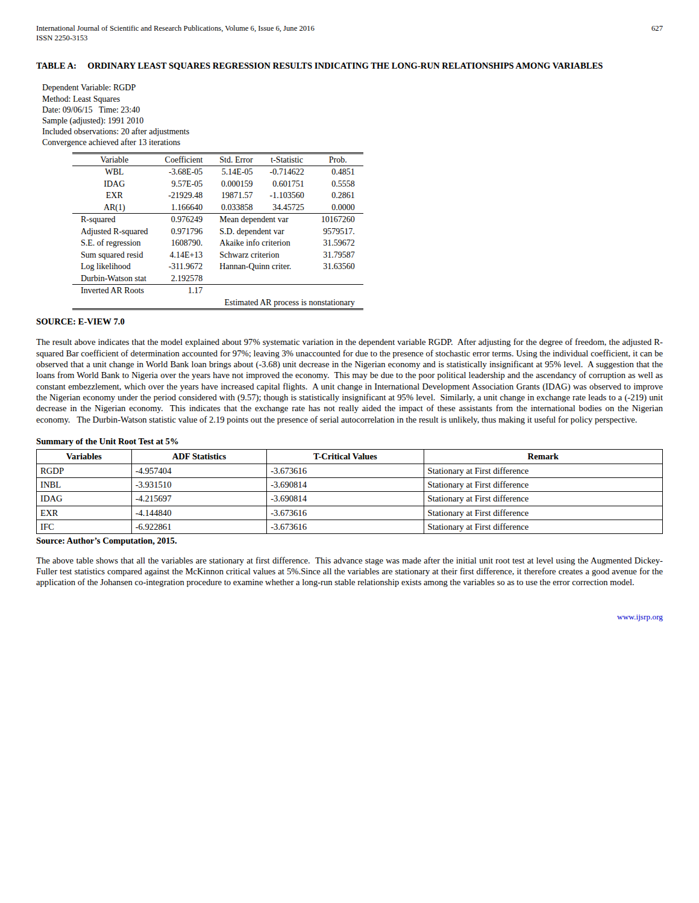International Journal of Scientific and Research Publications, Volume 6, Issue 6, June 2016
ISSN 2250-3153
627
TABLE A: ORDINARY LEAST SQUARES REGRESSION RESULTS INDICATING THE LONG-RUN RELATIONSHIPS AMONG VARIABLES
Dependent Variable: RGDP
Method: Least Squares
Date: 09/06/15 Time: 23:40
Sample (adjusted): 1991 2010
Included observations: 20 after adjustments
Convergence achieved after 13 iterations
| Variable | Coefficient | Std. Error | t-Statistic | Prob. |
| --- | --- | --- | --- | --- |
| WBL | -3.68E-05 | 5.14E-05 | -0.714622 | 0.4851 |
| IDAG | 9.57E-05 | 0.000159 | 0.601751 | 0.5558 |
| EXR | -21929.48 | 19871.57 | -1.103560 | 0.2861 |
| AR(1) | 1.166640 | 0.033858 | 34.45725 | 0.0000 |
| R-squared | 0.976249 | Mean dependent var | 10167260 |
| Adjusted R-squared | 0.971796 | S.D. dependent var | 9579517. |
| S.E. of regression | 1608790. | Akaike info criterion | 31.59672 |
| Sum squared resid | 4.14E+13 | Schwarz criterion | 31.79587 |
| Log likelihood | -311.9672 | Hannan-Quinn criter. | 31.63560 |
| Durbin-Watson stat | 2.192578 | | |
| Inverted AR Roots | 1.17 | |
| Estimated AR process is nonstationary |
SOURCE: E-VIEW 7.0
The result above indicates that the model explained about 97% systematic variation in the dependent variable RGDP. After adjusting for the degree of freedom, the adjusted R-squared Bar coefficient of determination accounted for 97%; leaving 3% unaccounted for due to the presence of stochastic error terms. Using the individual coefficient, it can be observed that a unit change in World Bank loan brings about (-3.68) unit decrease in the Nigerian economy and is statistically insignificant at 95% level. A suggestion that the loans from World Bank to Nigeria over the years have not improved the economy. This may be due to the poor political leadership and the ascendancy of corruption as well as constant embezzlement, which over the years have increased capital flights. A unit change in International Development Association Grants (IDAG) was observed to improve the Nigerian economy under the period considered with (9.57); though is statistically insignificant at 95% level. Similarly, a unit change in exchange rate leads to a (-219) unit decrease in the Nigerian economy. This indicates that the exchange rate has not really aided the impact of these assistants from the international bodies on the Nigerian economy. The Durbin-Watson statistic value of 2.19 points out the presence of serial autocorrelation in the result is unlikely, thus making it useful for policy perspective.
Summary of the Unit Root Test at 5%
| Variables | ADF Statistics | T-Critical Values | Remark |
| --- | --- | --- | --- |
| RGDP | -4.957404 | -3.673616 | Stationary at First difference |
| INBL | -3.931510 | -3.690814 | Stationary at First difference |
| IDAG | -4.215697 | -3.690814 | Stationary at First difference |
| EXR | -4.144840 | -3.673616 | Stationary at First difference |
| IFC | -6.922861 | -3.673616 | Stationary at First difference |
Source: Author’s Computation, 2015.
The above table shows that all the variables are stationary at first difference. This advance stage was made after the initial unit root test at level using the Augmented Dickey-Fuller test statistics compared against the McKinnon critical values at 5%.Since all the variables are stationary at their first difference, it therefore creates a good avenue for the application of the Johansen co-integration procedure to examine whether a long-run stable relationship exists among the variables so as to use the error correction model.
www.ijsrp.org